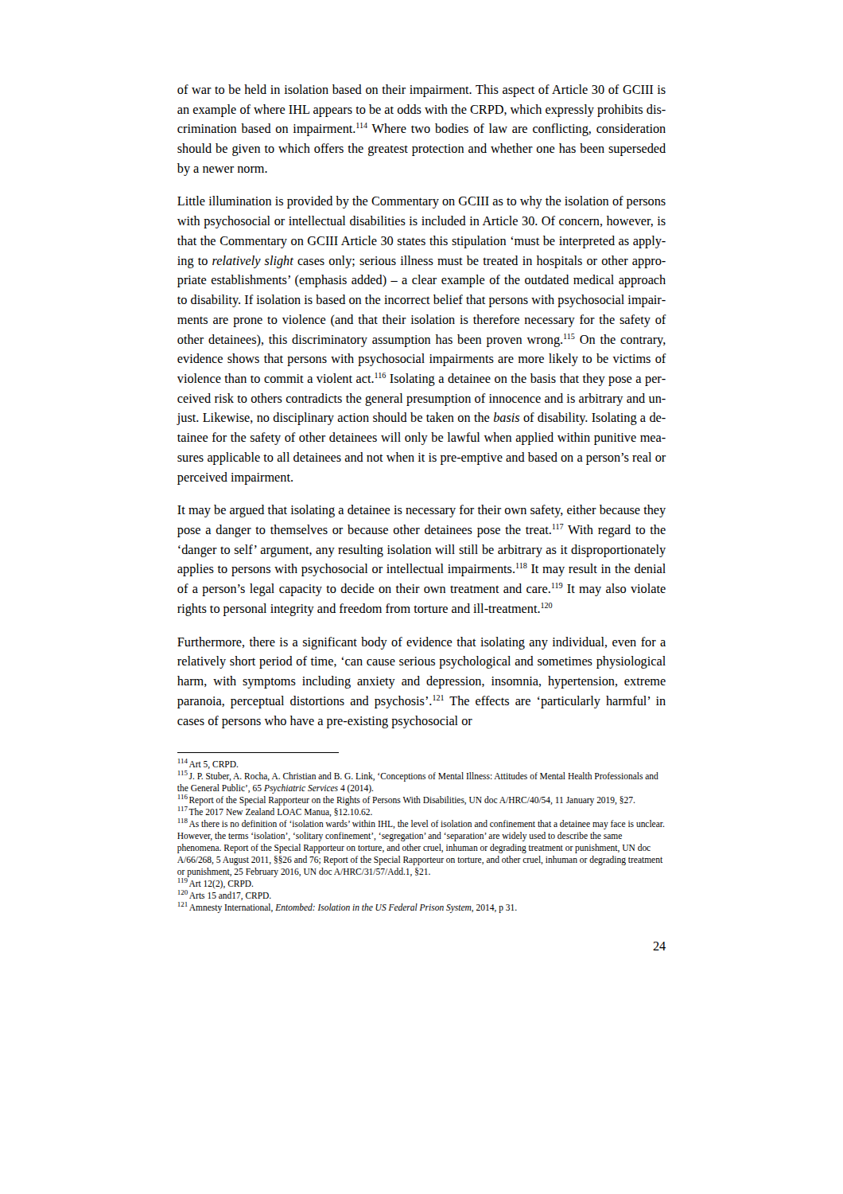of war to be held in isolation based on their impairment. This aspect of Article 30 of GCIII is an example of where IHL appears to be at odds with the CRPD, which expressly prohibits discrimination based on impairment.114 Where two bodies of law are conflicting, consideration should be given to which offers the greatest protection and whether one has been superseded by a newer norm.
Little illumination is provided by the Commentary on GCIII as to why the isolation of persons with psychosocial or intellectual disabilities is included in Article 30. Of concern, however, is that the Commentary on GCIII Article 30 states this stipulation ‘must be interpreted as applying to relatively slight cases only; serious illness must be treated in hospitals or other appropriate establishments’ (emphasis added) – a clear example of the outdated medical approach to disability. If isolation is based on the incorrect belief that persons with psychosocial impairments are prone to violence (and that their isolation is therefore necessary for the safety of other detainees), this discriminatory assumption has been proven wrong.115 On the contrary, evidence shows that persons with psychosocial impairments are more likely to be victims of violence than to commit a violent act.116 Isolating a detainee on the basis that they pose a perceived risk to others contradicts the general presumption of innocence and is arbitrary and unjust. Likewise, no disciplinary action should be taken on the basis of disability. Isolating a detainee for the safety of other detainees will only be lawful when applied within punitive measures applicable to all detainees and not when it is pre-emptive and based on a person’s real or perceived impairment.
It may be argued that isolating a detainee is necessary for their own safety, either because they pose a danger to themselves or because other detainees pose the treat.117 With regard to the ‘danger to self’ argument, any resulting isolation will still be arbitrary as it disproportionately applies to persons with psychosocial or intellectual impairments.118 It may result in the denial of a person’s legal capacity to decide on their own treatment and care.119 It may also violate rights to personal integrity and freedom from torture and ill-treatment.120
Furthermore, there is a significant body of evidence that isolating any individual, even for a relatively short period of time, ‘can cause serious psychological and sometimes physiological harm, with symptoms including anxiety and depression, insomnia, hypertension, extreme paranoia, perceptual distortions and psychosis’.121 The effects are ‘particularly harmful’ in cases of persons who have a pre-existing psychosocial or
114Art 5, CRPD.
115J. P. Stuber, A. Rocha, A. Christian and B. G. Link, ‘Conceptions of Mental Illness: Attitudes of Mental Health Professionals and the General Public’, 65 Psychiatric Services 4 (2014).
116Report of the Special Rapporteur on the Rights of Persons With Disabilities, UN doc A/HRC/40/54, 11 January 2019, §27.
117The 2017 New Zealand LOAC Manua, §12.10.62.
118As there is no definition of ‘isolation wards’ within IHL, the level of isolation and confinement that a detainee may face is unclear. However, the terms ‘isolation’, ‘solitary confinement’, ‘segregation’ and ‘separation’ are widely used to describe the same phenomena. Report of the Special Rapporteur on torture, and other cruel, inhuman or degrading treatment or punishment, UN doc A/66/268, 5 August 2011, §§26 and 76; Report of the Special Rapporteur on torture, and other cruel, inhuman or degrading treatment or punishment, 25 February 2016, UN doc A/HRC/31/57/Add.1, §21.
119Art 12(2), CRPD.
120Arts 15 and17, CRPD.
121Amnesty International, Entombed: Isolation in the US Federal Prison System, 2014, p 31.
24